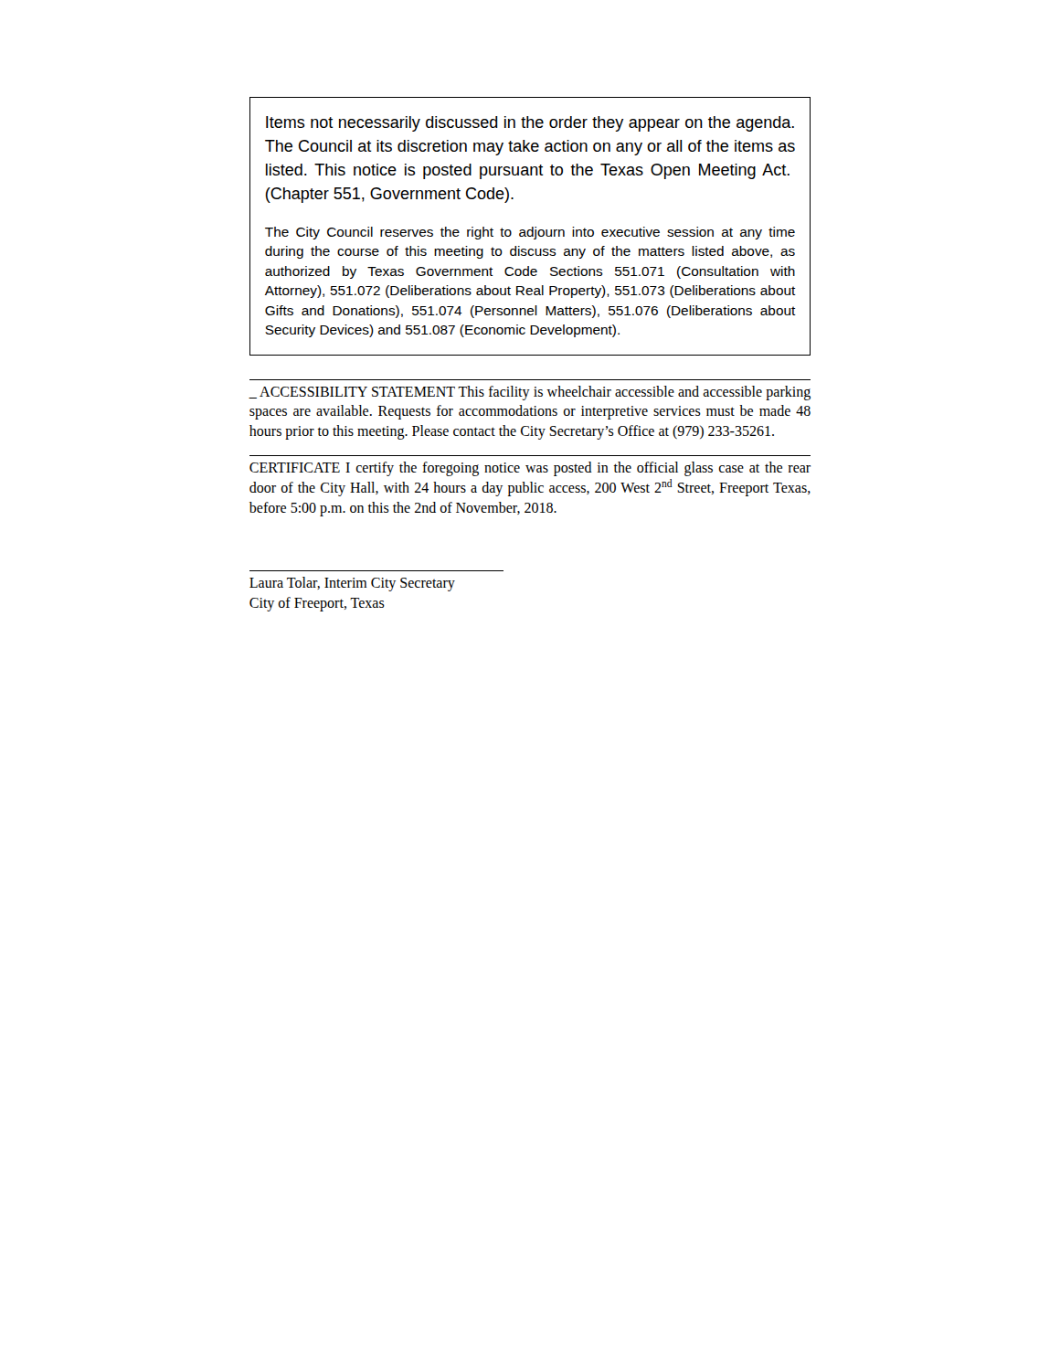Items not necessarily discussed in the order they appear on the agenda. The Council at its discretion may take action on any or all of the items as listed. This notice is posted pursuant to the Texas Open Meeting Act. (Chapter 551, Government Code).
The City Council reserves the right to adjourn into executive session at any time during the course of this meeting to discuss any of the matters listed above, as authorized by Texas Government Code Sections 551.071 (Consultation with Attorney), 551.072 (Deliberations about Real Property), 551.073 (Deliberations about Gifts and Donations), 551.074 (Personnel Matters), 551.076 (Deliberations about Security Devices) and 551.087 (Economic Development).
_ ACCESSIBILITY STATEMENT This facility is wheelchair accessible and accessible parking spaces are available. Requests for accommodations or interpretive services must be made 48 hours prior to this meeting. Please contact the City Secretary’s Office at (979) 233-35261.
CERTIFICATE I certify the foregoing notice was posted in the official glass case at the rear door of the City Hall, with 24 hours a day public access, 200 West 2nd Street, Freeport Texas, before 5:00 p.m. on this the 2nd of November, 2018.
Laura Tolar, Interim City Secretary
City of Freeport, Texas